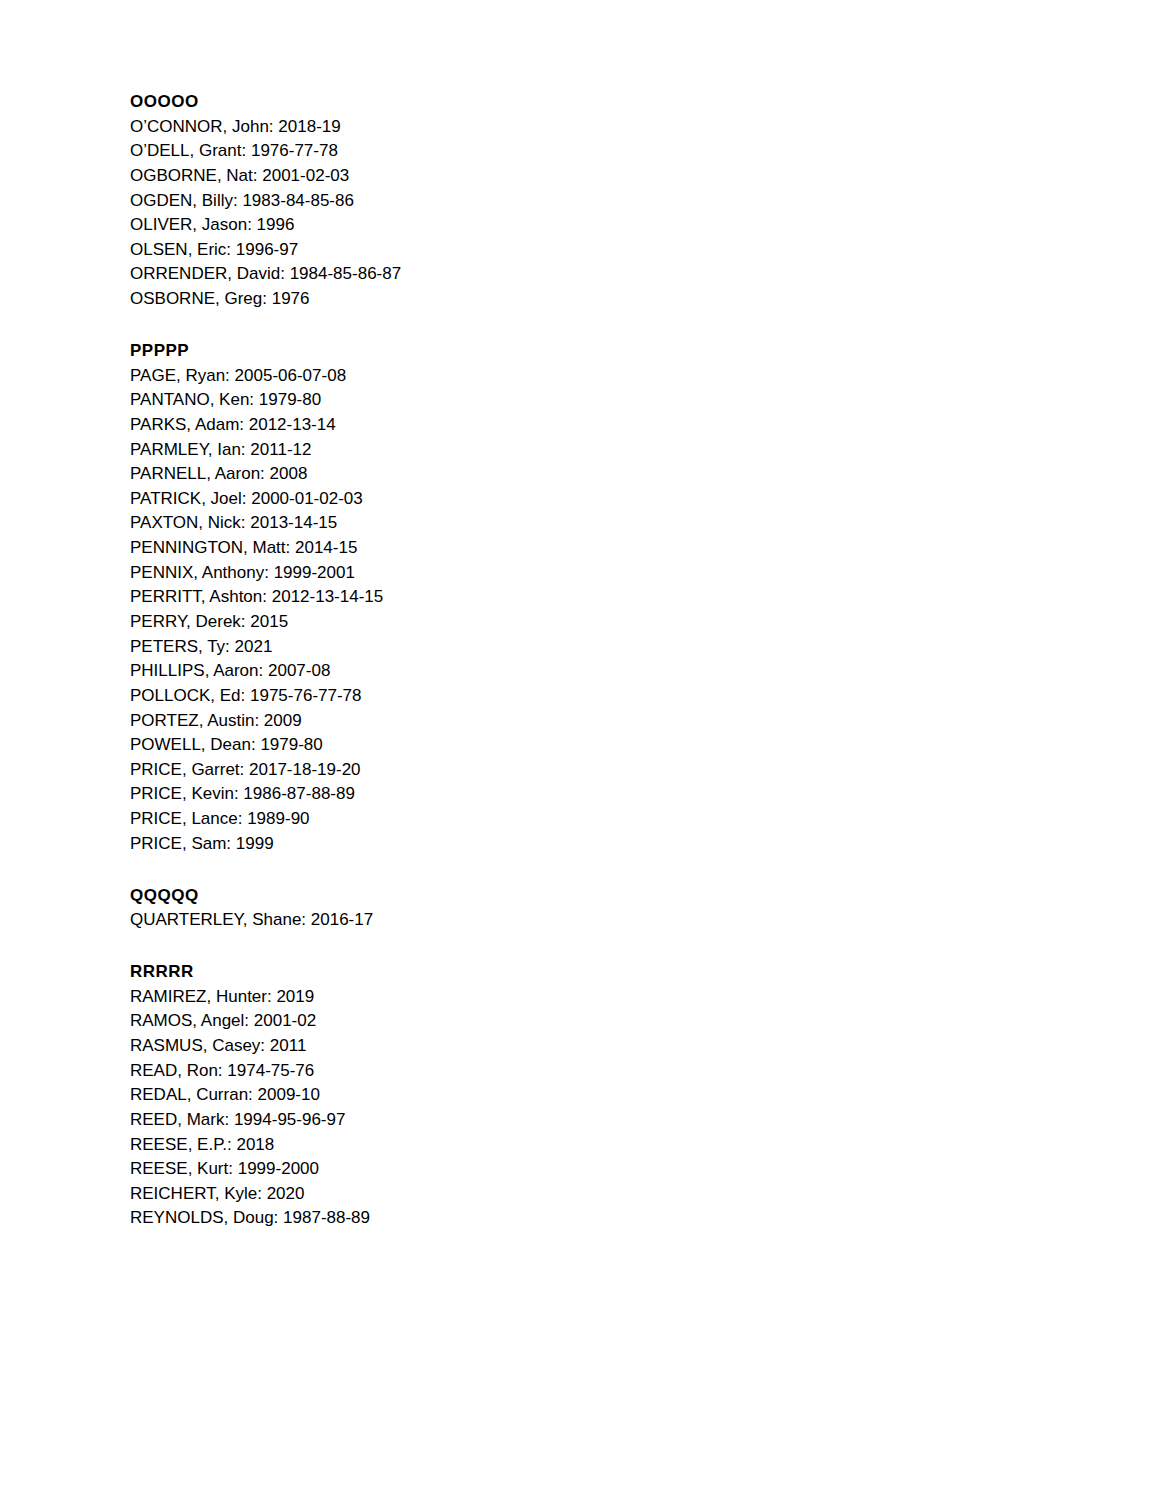OOOOO
O’CONNOR, John: 2018-19
O’DELL, Grant: 1976-77-78
OGBORNE, Nat: 2001-02-03
OGDEN, Billy: 1983-84-85-86
OLIVER, Jason: 1996
OLSEN, Eric: 1996-97
ORRENDER, David: 1984-85-86-87
OSBORNE, Greg: 1976
PPPPP
PAGE, Ryan: 2005-06-07-08
PANTANO, Ken: 1979-80
PARKS, Adam: 2012-13-14
PARMLEY, Ian: 2011-12
PARNELL, Aaron: 2008
PATRICK, Joel: 2000-01-02-03
PAXTON, Nick: 2013-14-15
PENNINGTON, Matt: 2014-15
PENNIX, Anthony: 1999-2001
PERRITT, Ashton: 2012-13-14-15
PERRY, Derek: 2015
PETERS, Ty: 2021
PHILLIPS, Aaron: 2007-08
POLLOCK, Ed: 1975-76-77-78
PORTEZ, Austin: 2009
POWELL, Dean: 1979-80
PRICE, Garret: 2017-18-19-20
PRICE, Kevin: 1986-87-88-89
PRICE, Lance: 1989-90
PRICE, Sam: 1999
QQQQQ
QUARTERLEY, Shane: 2016-17
RRRRR
RAMIREZ, Hunter: 2019
RAMOS, Angel: 2001-02
RASMUS, Casey: 2011
READ, Ron: 1974-75-76
REDAL, Curran: 2009-10
REED, Mark: 1994-95-96-97
REESE, E.P.: 2018
REESE, Kurt: 1999-2000
REICHERT, Kyle: 2020
REYNOLDS, Doug: 1987-88-89